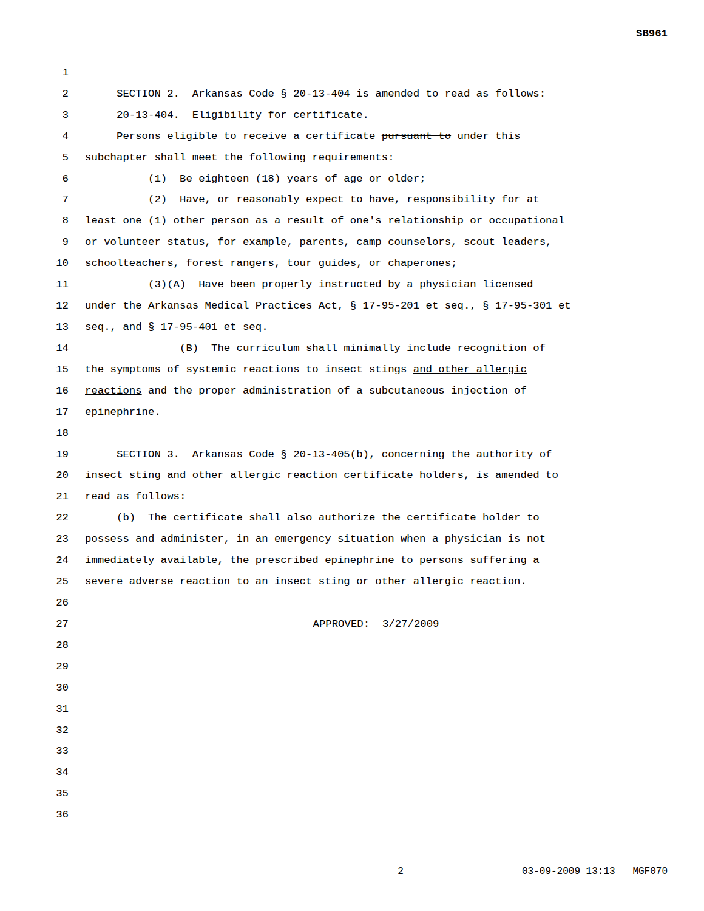SB961
| 1 | |
| 2 | SECTION 2. Arkansas Code § 20-13-404 is amended to read as follows: |
| 3 | 20-13-404. Eligibility for certificate. |
| 4 | Persons eligible to receive a certificate pursuant to under this |
| 5 | subchapter shall meet the following requirements: |
| 6 | (1) Be eighteen (18) years of age or older; |
| 7 | (2) Have, or reasonably expect to have, responsibility for at |
| 8 | least one (1) other person as a result of one's relationship or occupational |
| 9 | or volunteer status, for example, parents, camp counselors, scout leaders, |
| 10 | schoolteachers, forest rangers, tour guides, or chaperones; |
| 11 | (3) (A) Have been properly instructed by a physician licensed |
| 12 | under the Arkansas Medical Practices Act, § 17-95-201 et seq., § 17-95-301 et |
| 13 | seq., and § 17-95-401 et seq. |
| 14 | (B) The curriculum shall minimally include recognition of |
| 15 | the symptoms of systemic reactions to insect stings and other allergic |
| 16 | reactions and the proper administration of a subcutaneous injection of |
| 17 | epinephrine. |
| 18 | |
| 19 | SECTION 3. Arkansas Code § 20-13-405(b), concerning the authority of |
| 20 | insect sting and other allergic reaction certificate holders, is amended to |
| 21 | read as follows: |
| 22 | (b) The certificate shall also authorize the certificate holder to |
| 23 | possess and administer, in an emergency situation when a physician is not |
| 24 | immediately available, the prescribed epinephrine to persons suffering a |
| 25 | severe adverse reaction to an insect sting or other allergic reaction . |
| 26 | |
| 27 | APPROVED: 3/27/2009 |
| 28 | |
| 29 | |
| 30 | |
| 31 | |
| 32 | |
| 33 | |
| 34 | |
| 35 | |
| 36 | |
2
03-09-2009 13:13 MGF070